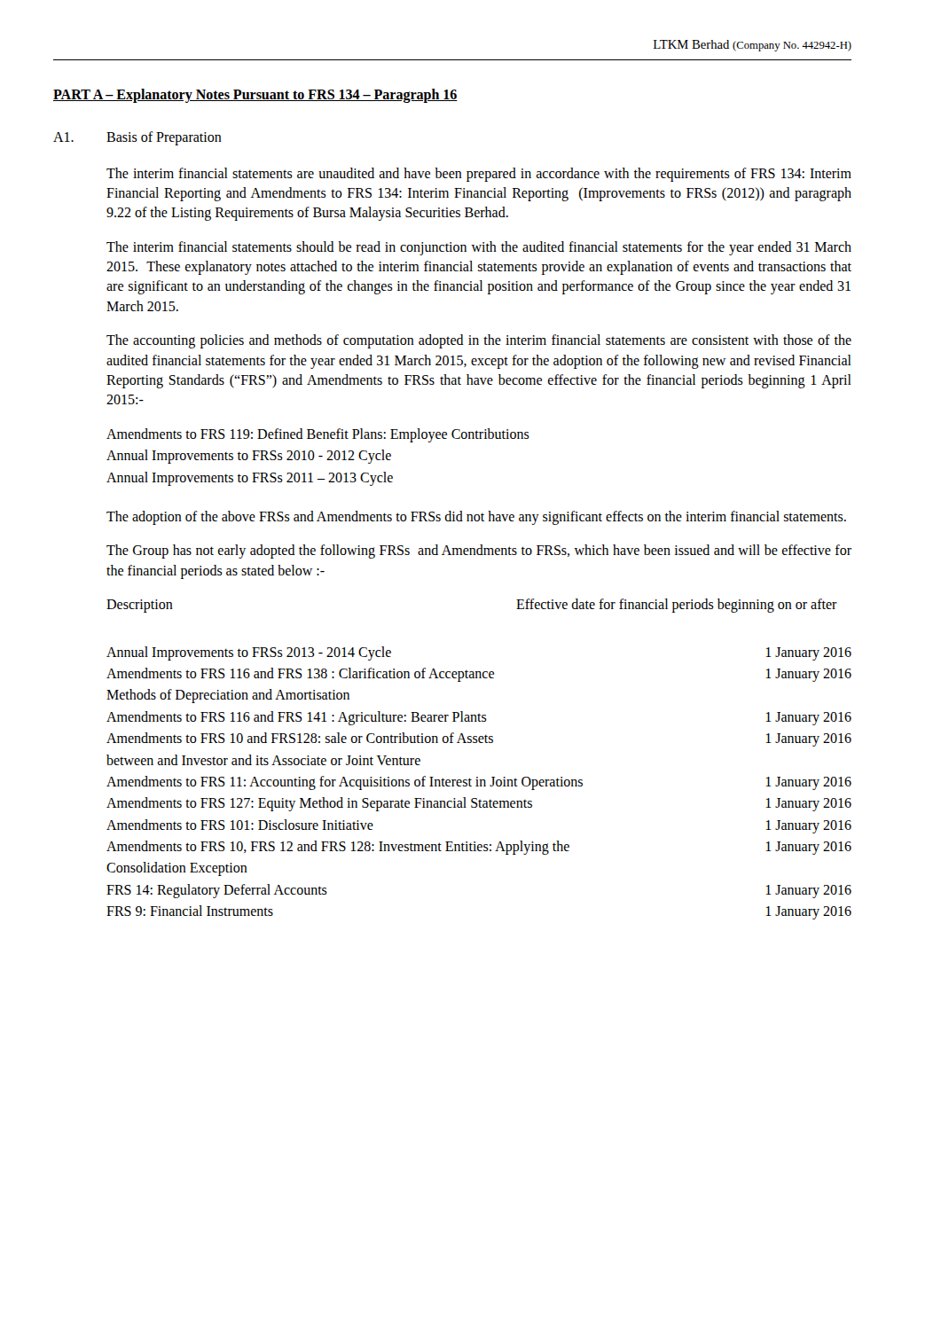LTKM Berhad (Company No. 442942-H)
PART A – Explanatory Notes Pursuant to FRS 134 – Paragraph 16
A1.
Basis of Preparation
The interim financial statements are unaudited and have been prepared in accordance with the requirements of FRS 134: Interim Financial Reporting and Amendments to FRS 134: Interim Financial Reporting (Improvements to FRSs (2012)) and paragraph 9.22 of the Listing Requirements of Bursa Malaysia Securities Berhad.
The interim financial statements should be read in conjunction with the audited financial statements for the year ended 31 March 2015. These explanatory notes attached to the interim financial statements provide an explanation of events and transactions that are significant to an understanding of the changes in the financial position and performance of the Group since the year ended 31 March 2015.
The accounting policies and methods of computation adopted in the interim financial statements are consistent with those of the audited financial statements for the year ended 31 March 2015, except for the adoption of the following new and revised Financial Reporting Standards (“FRS”) and Amendments to FRSs that have become effective for the financial periods beginning 1 April 2015:-
Amendments to FRS 119: Defined Benefit Plans: Employee Contributions
Annual Improvements to FRSs 2010 - 2012 Cycle
Annual Improvements to FRSs 2011 – 2013 Cycle
The adoption of the above FRSs and Amendments to FRSs did not have any significant effects on the interim financial statements.
The Group has not early adopted the following FRSs and Amendments to FRSs, which have been issued and will be effective for the financial periods as stated below :-
Description
Effective date for financial periods beginning on or after
| Annual Improvements to FRSs 2013 - 2014 Cycle | 1 January 2016 |
| Amendments to FRS 116 and FRS 138 : Clarification of Acceptance | 1 January 2016 |
| Methods of Depreciation and Amortisation | |
| Amendments to FRS 116 and FRS 141 : Agriculture: Bearer Plants | 1 January 2016 |
| Amendments to FRS 10 and FRS128: sale or Contribution of Assets | 1 January 2016 |
| between and Investor and its Associate or Joint Venture | |
| Amendments to FRS 11: Accounting for Acquisitions of Interest in Joint Operations | 1 January 2016 |
| Amendments to FRS 127: Equity Method in Separate Financial Statements | 1 January 2016 |
| Amendments to FRS 101: Disclosure Initiative | 1 January 2016 |
| Amendments to FRS 10, FRS 12 and FRS 128: Investment Entities: Applying the | 1 January 2016 |
| Consolidation Exception | |
| FRS 14: Regulatory Deferral Accounts | 1 January 2016 |
| FRS 9: Financial Instruments | 1 January 2016 |